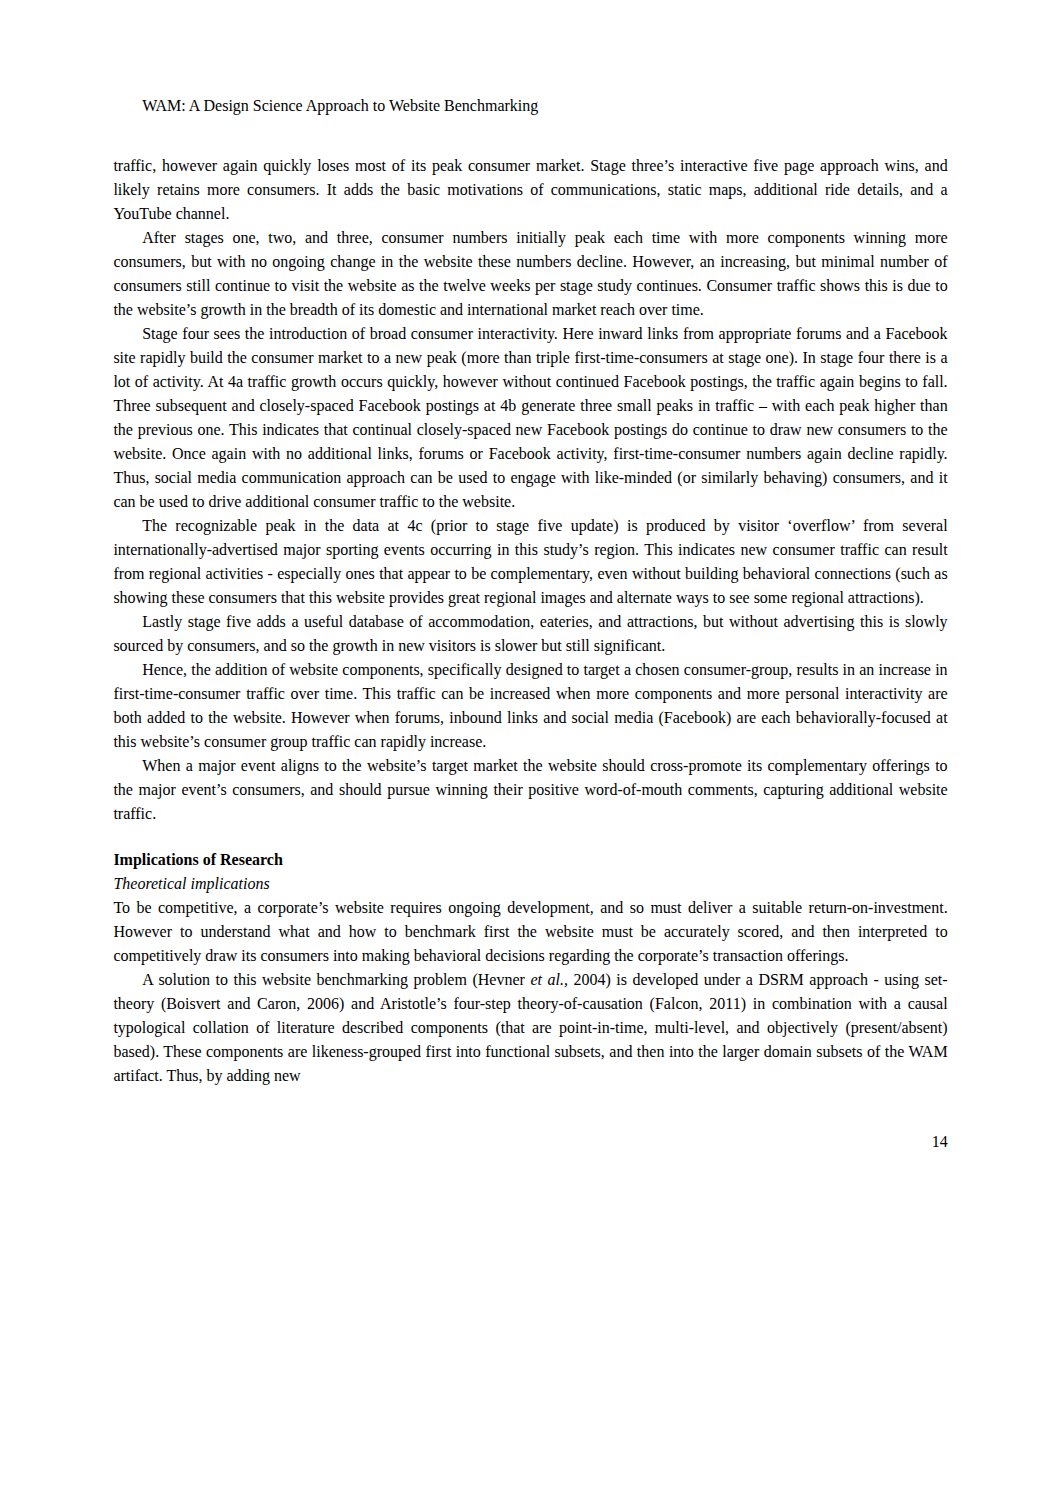WAM: A Design Science Approach to Website Benchmarking
traffic, however again quickly loses most of its peak consumer market. Stage three’s interactive five page approach wins, and likely retains more consumers. It adds the basic motivations of communications, static maps, additional ride details, and a YouTube channel.
After stages one, two, and three, consumer numbers initially peak each time with more components winning more consumers, but with no ongoing change in the website these numbers decline. However, an increasing, but minimal number of consumers still continue to visit the website as the twelve weeks per stage study continues. Consumer traffic shows this is due to the website’s growth in the breadth of its domestic and international market reach over time.
Stage four sees the introduction of broad consumer interactivity. Here inward links from appropriate forums and a Facebook site rapidly build the consumer market to a new peak (more than triple first-time-consumers at stage one). In stage four there is a lot of activity. At 4a traffic growth occurs quickly, however without continued Facebook postings, the traffic again begins to fall. Three subsequent and closely-spaced Facebook postings at 4b generate three small peaks in traffic – with each peak higher than the previous one. This indicates that continual closely-spaced new Facebook postings do continue to draw new consumers to the website. Once again with no additional links, forums or Facebook activity, first-time-consumer numbers again decline rapidly. Thus, social media communication approach can be used to engage with like-minded (or similarly behaving) consumers, and it can be used to drive additional consumer traffic to the website.
The recognizable peak in the data at 4c (prior to stage five update) is produced by visitor ‘overflow’ from several internationally-advertised major sporting events occurring in this study’s region. This indicates new consumer traffic can result from regional activities - especially ones that appear to be complementary, even without building behavioral connections (such as showing these consumers that this website provides great regional images and alternate ways to see some regional attractions).
Lastly stage five adds a useful database of accommodation, eateries, and attractions, but without advertising this is slowly sourced by consumers, and so the growth in new visitors is slower but still significant.
Hence, the addition of website components, specifically designed to target a chosen consumer-group, results in an increase in first-time-consumer traffic over time. This traffic can be increased when more components and more personal interactivity are both added to the website. However when forums, inbound links and social media (Facebook) are each behaviorally-focused at this website’s consumer group traffic can rapidly increase.
When a major event aligns to the website’s target market the website should cross-promote its complementary offerings to the major event’s consumers, and should pursue winning their positive word-of-mouth comments, capturing additional website traffic.
Implications of Research
Theoretical implications
To be competitive, a corporate’s website requires ongoing development, and so must deliver a suitable return-on-investment. However to understand what and how to benchmark first the website must be accurately scored, and then interpreted to competitively draw its consumers into making behavioral decisions regarding the corporate’s transaction offerings.
A solution to this website benchmarking problem (Hevner et al., 2004) is developed under a DSRM approach - using set-theory (Boisvert and Caron, 2006) and Aristotle’s four-step theory-of-causation (Falcon, 2011) in combination with a causal typological collation of literature described components (that are point-in-time, multi-level, and objectively (present/absent) based). These components are likeness-grouped first into functional subsets, and then into the larger domain subsets of the WAM artifact. Thus, by adding new
14